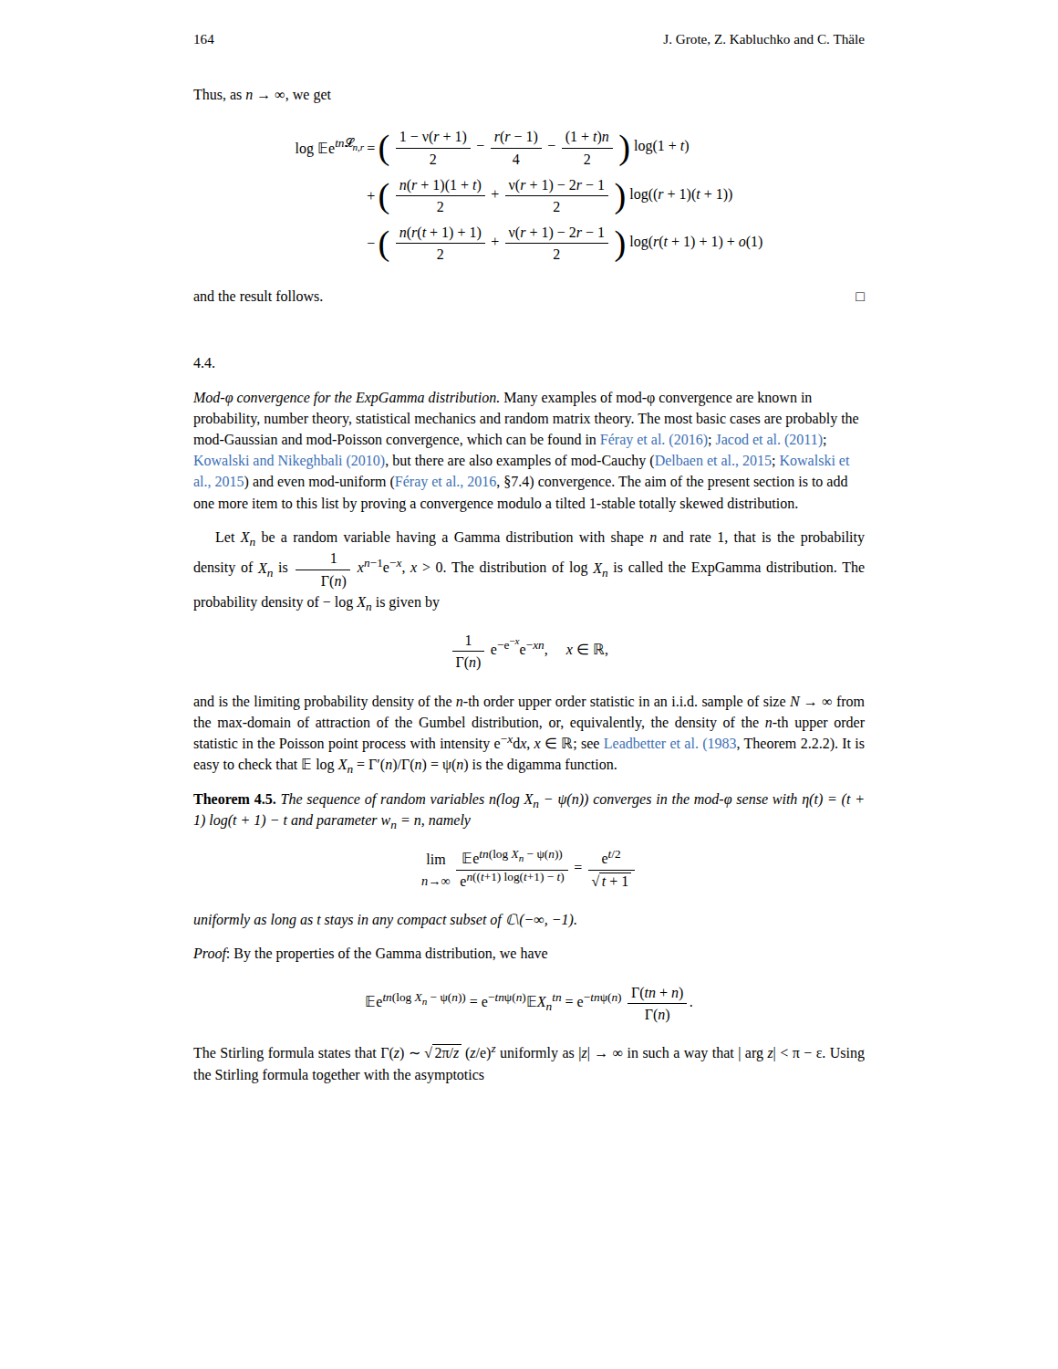164 J. Grote, Z. Kabluchko and C. Thäle
Thus, as n → ∞, we get
| log 𝔼e tn 𝓛 n,r | = | ( 1 − ν( r + 1) 2 − r ( r − 1) 4 − (1 + t ) n 2 ) log(1 + t ) |
| | + | ( n ( r + 1)(1 + t ) 2 + ν( r + 1) − 2 r − 1 2 ) log(( r + 1)( t + 1)) |
| | − | ( n ( r ( t + 1) + 1) 2 + ν( r + 1) − 2 r − 1 2 ) log( r ( t + 1) + 1) + o (1) |
and the result follows. □
4.4.
Mod-φ convergence for the ExpGamma distribution.
Many examples of mod-φ convergence are known in probability, number theory, statistical mechanics and random matrix theory. The most basic cases are probably the mod-Gaussian and mod-Poisson convergence, which can be found in Féray et al. (2016); Jacod et al. (2011); Kowalski and Nikeghbali (2010), but there are also examples of mod-Cauchy (Delbaen et al., 2015; Kowalski et al., 2015) and even mod-uniform (Féray et al., 2016, §7.4) convergence. The aim of the present section is to add one more item to this list by proving a convergence modulo a tilted 1-stable totally skewed distribution.
Let Xn be a random variable having a Gamma distribution with shape n and rate 1, that is the probability density of Xn is 1 Γ(n) xn−1e−x, x > 0. The distribution of log Xn is called the ExpGamma distribution. The probability density of − log Xn is given by
1 Γ(n) e−e−xe−xn, x ∈ ℝ,
and is the limiting probability density of the n-th order upper order statistic in an i.i.d. sample of size N → ∞ from the max-domain of attraction of the Gumbel distribution, or, equivalently, the density of the n-th upper order statistic in the Poisson point process with intensity e−xdx, x ∈ ℝ; see Leadbetter et al. (1983, Theorem 2.2.2). It is easy to check that 𝔼 log Xn = Γ′(n)/Γ(n) = ψ(n) is the digamma function.
Theorem 4.5. The sequence of random variables n(log Xn − ψ(n)) converges in the mod-φ sense with η(t) = (t + 1) log(t + 1) − t and parameter wn = n, namely
lim
n→∞ 𝔼etn(log Xn − ψ(n)) en((t+1) log(t+1) − t) = et/2 √t + 1
uniformly as long as t stays in any compact subset of ℂ\(−∞, −1).
Proof: By the properties of the Gamma distribution, we have
𝔼etn(log Xn − ψ(n)) = e−tnψ(n)𝔼Xntn = e−tnψ(n) Γ(tn + n) Γ(n) .
The Stirling formula states that Γ(z) ∼ √2π/z (z/e)z uniformly as |z| → ∞ in such a way that | arg z| < π − ε. Using the Stirling formula together with the asymptotics